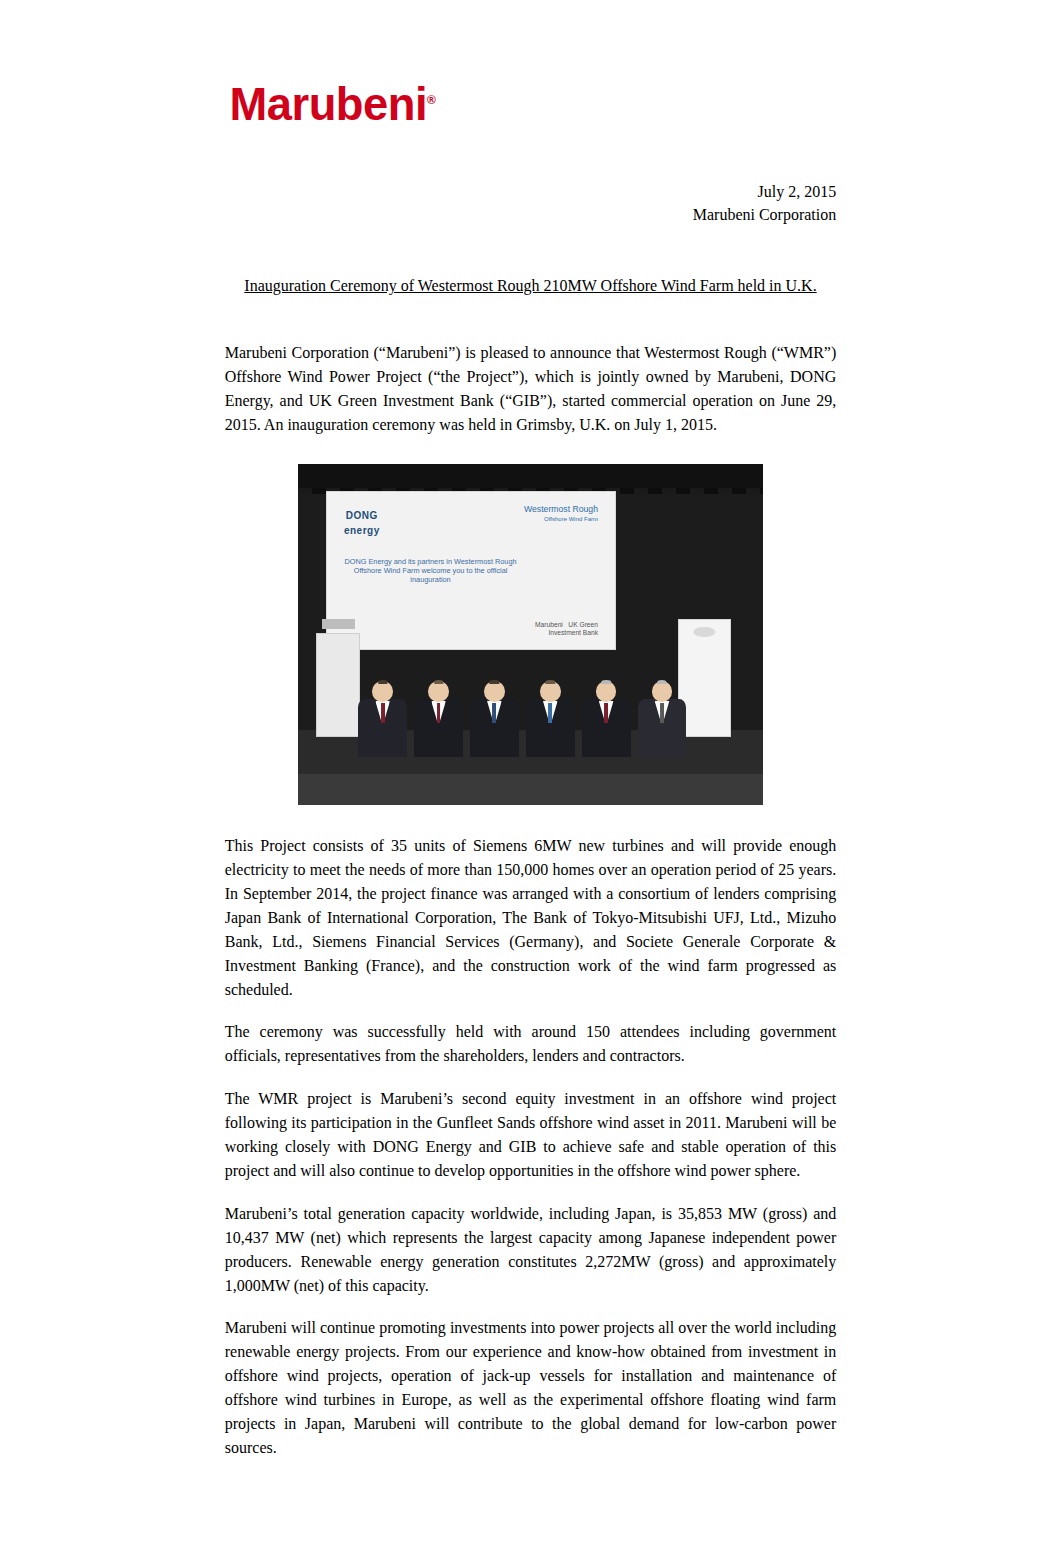Marubeni®
July 2, 2015
Marubeni Corporation
Inauguration Ceremony of Westermost Rough 210MW Offshore Wind Farm held in U.K.
Marubeni Corporation (“Marubeni”) is pleased to announce that Westermost Rough (“WMR”) Offshore Wind Power Project (“the Project”), which is jointly owned by Marubeni, DONG Energy, and UK Green Investment Bank (“GIB”), started commercial operation on June 29, 2015. An inauguration ceremony was held in Grimsby, U.K. on July 1, 2015.
DONG
energy
Westermost Rough
Offshore Wind Farm
DONG Energy and its partners in Westermost Rough Offshore Wind Farm welcome you to the official inauguration
Marubeni UK Green
Investment Bank
This Project consists of 35 units of Siemens 6MW new turbines and will provide enough electricity to meet the needs of more than 150,000 homes over an operation period of 25 years. In September 2014, the project finance was arranged with a consortium of lenders comprising Japan Bank of International Corporation, The Bank of Tokyo-Mitsubishi UFJ, Ltd., Mizuho Bank, Ltd., Siemens Financial Services (Germany), and Societe Generale Corporate & Investment Banking (France), and the construction work of the wind farm progressed as scheduled.
The ceremony was successfully held with around 150 attendees including government officials, representatives from the shareholders, lenders and contractors.
The WMR project is Marubeni’s second equity investment in an offshore wind project following its participation in the Gunfleet Sands offshore wind asset in 2011. Marubeni will be working closely with DONG Energy and GIB to achieve safe and stable operation of this project and will also continue to develop opportunities in the offshore wind power sphere.
Marubeni’s total generation capacity worldwide, including Japan, is 35,853 MW (gross) and 10,437 MW (net) which represents the largest capacity among Japanese independent power producers. Renewable energy generation constitutes 2,272MW (gross) and approximately 1,000MW (net) of this capacity.
Marubeni will continue promoting investments into power projects all over the world including renewable energy projects. From our experience and know-how obtained from investment in offshore wind projects, operation of jack-up vessels for installation and maintenance of offshore wind turbines in Europe, as well as the experimental offshore floating wind farm projects in Japan, Marubeni will contribute to the global demand for low-carbon power sources.